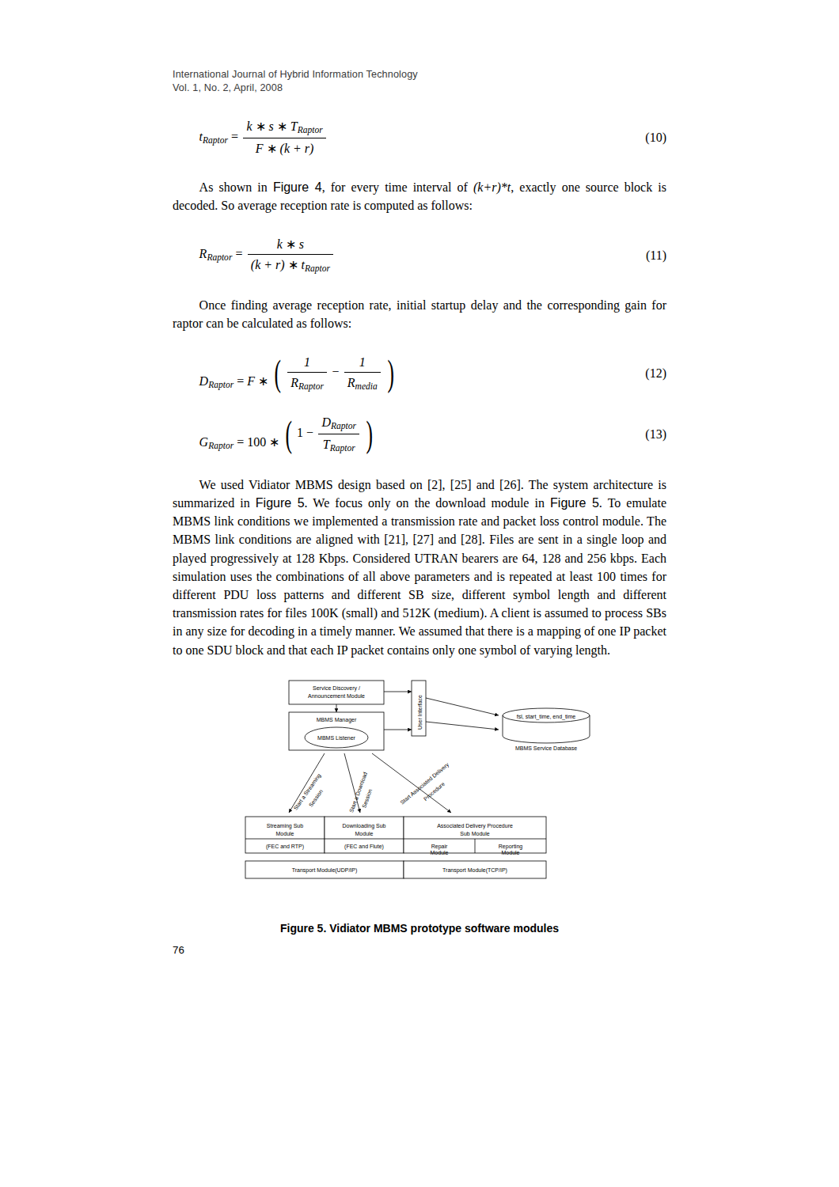International Journal of Hybrid Information Technology
Vol. 1, No. 2, April, 2008
tRaptor = k ∗ s ∗ TRaptor F ∗ (k + r)
(10)
As shown in Figure 4, for every time interval of (k+r)*t, exactly one source block is decoded. So average reception rate is computed as follows:
RRaptor = k ∗ s (k + r) ∗ tRaptor
(11)
Once finding average reception rate, initial startup delay and the corresponding gain for raptor can be calculated as follows:
DRaptor = F ∗ ( 1 RRaptor − 1 Rmedia )
(12)
GRaptor = 100 ∗ ( 1 − DRaptor TRaptor )
(13)
We used Vidiator MBMS design based on [2], [25] and [26]. The system architecture is summarized in Figure 5. We focus only on the download module in Figure 5. To emulate MBMS link conditions we implemented a transmission rate and packet loss control module. The MBMS link conditions are aligned with [21], [27] and [28]. Files are sent in a single loop and played progressively at 128 Kbps. Considered UTRAN bearers are 64, 128 and 256 kbps. Each simulation uses the combinations of all above parameters and is repeated at least 100 times for different PDU loss patterns and different SB size, different symbol length and different transmission rates for files 100K (small) and 512K (medium). A client is assumed to process SBs in any size for decoding in a timely manner. We assumed that there is a mapping of one IP packet to one SDU block and that each IP packet contains only one symbol of varying length.
Service Discovery / Announcement Module User Interface MBMS Manager MBMS Listener fsl, start_time, end_time MBMS Service Database Start a Streaming Session Start a Download Session Start Associated Delivery Procedure Streaming Sub Module (FEC and RTP) Downloading Sub Module (FEC and Flute) Associated Delivery Procedure Sub Module Repair Module Reporting Module Transport Module(UDP/IP) Transport Module(TCP/IP)
Figure 5. Vidiator MBMS prototype software modules
76